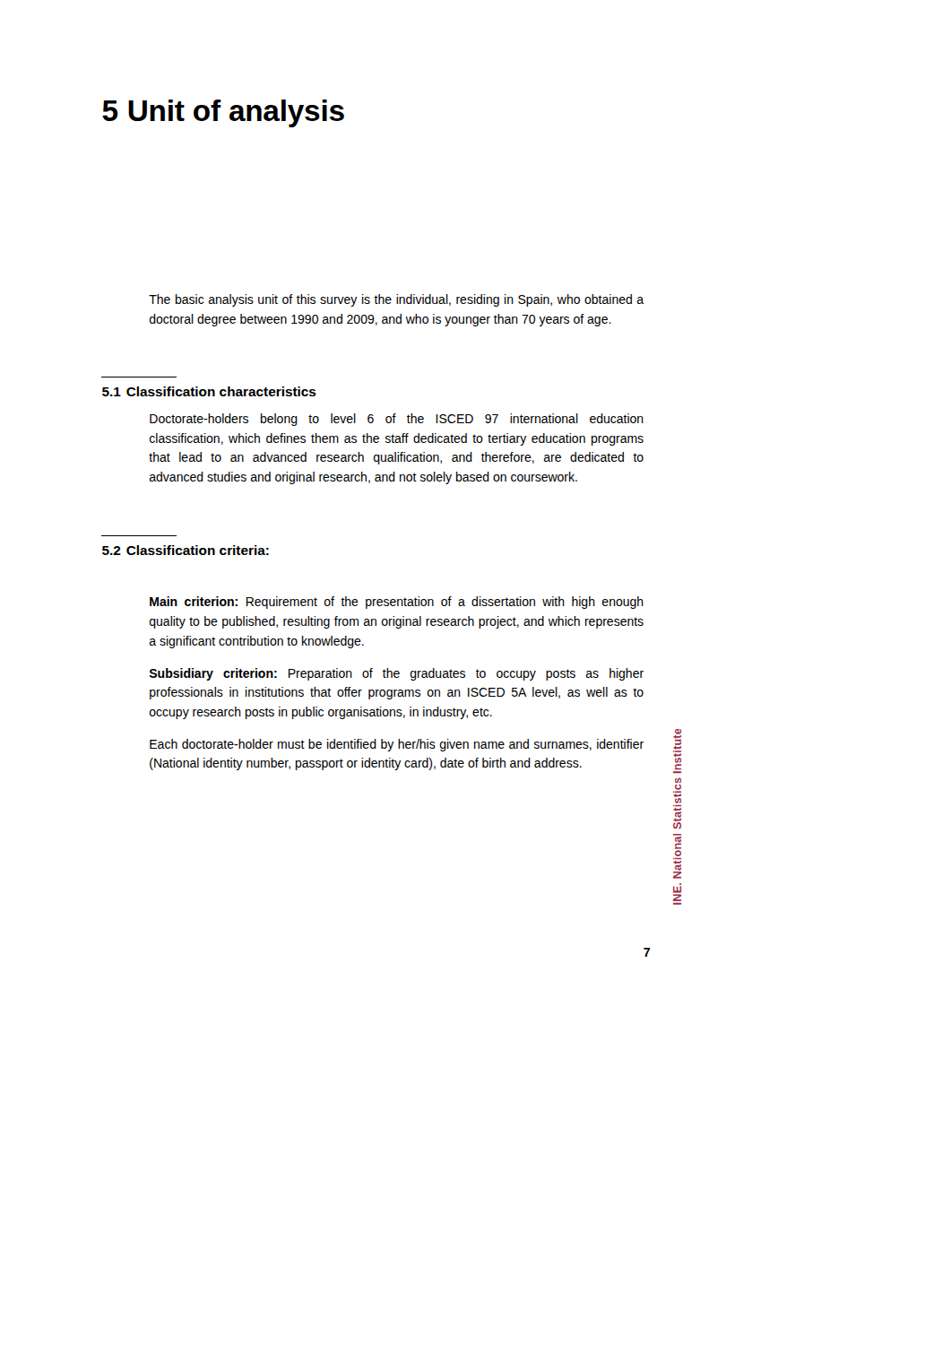5 Unit of analysis
The basic analysis unit of this survey is the individual, residing in Spain, who obtained a doctoral degree between 1990 and 2009, and who is younger than 70 years of age.
5.1 Classification characteristics
Doctorate-holders belong to level 6 of the ISCED 97 international education classification, which defines them as the staff dedicated to tertiary education programs that lead to an advanced research qualification, and therefore, are dedicated to advanced studies and original research, and not solely based on coursework.
5.2 Classification criteria:
Main criterion: Requirement of the presentation of a dissertation with high enough quality to be published, resulting from an original research project, and which represents a significant contribution to knowledge.
Subsidiary criterion: Preparation of the graduates to occupy posts as higher professionals in institutions that offer programs on an ISCED 5A level, as well as to occupy research posts in public organisations, in industry, etc.
Each doctorate-holder must be identified by her/his given name and surnames, identifier (National identity number, passport or identity card), date of birth and address.
INE. National Statistics Institute
7